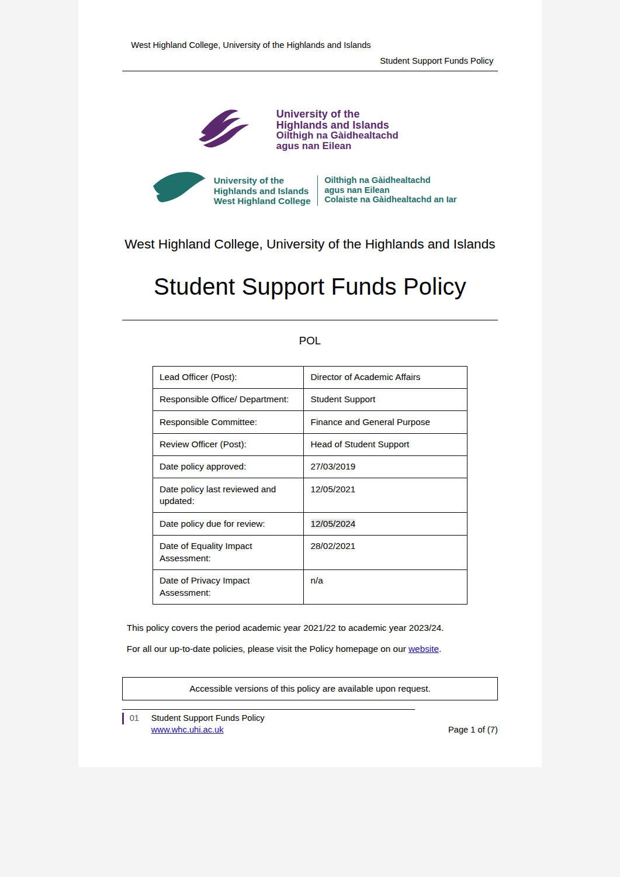West Highland College, University of the Highlands and Islands
Student Support Funds Policy
University of the
Highlands and Islands
Oilthigh na Gàidhealtachd
agus nan Eilean
University of the
Highlands and Islands
West Highland College
Oilthigh na Gàidhealtachd
agus nan Eilean
Colaiste na Gàidhealtachd an Iar
West Highland College, University of the Highlands and Islands
Student Support Funds Policy
POL
| Lead Officer (Post): | Director of Academic Affairs |
| Responsible Office/ Department: | Student Support |
| Responsible Committee: | Finance and General Purpose |
| Review Officer (Post): | Head of Student Support |
| Date policy approved: | 27/03/2019 |
| Date policy last reviewed and updated: | 12/05/2021 |
| Date policy due for review: | 12/05/2024 |
| Date of Equality Impact Assessment: | 28/02/2021 |
| Date of Privacy Impact Assessment: | n/a |
This policy covers the period academic year 2021/22 to academic year 2023/24.
For all our up-to-date policies, please visit the Policy homepage on our website.
Accessible versions of this policy are available upon request.
01
Student Support Funds Policy
www.whc.uhi.ac.uk Page 1 of (7)